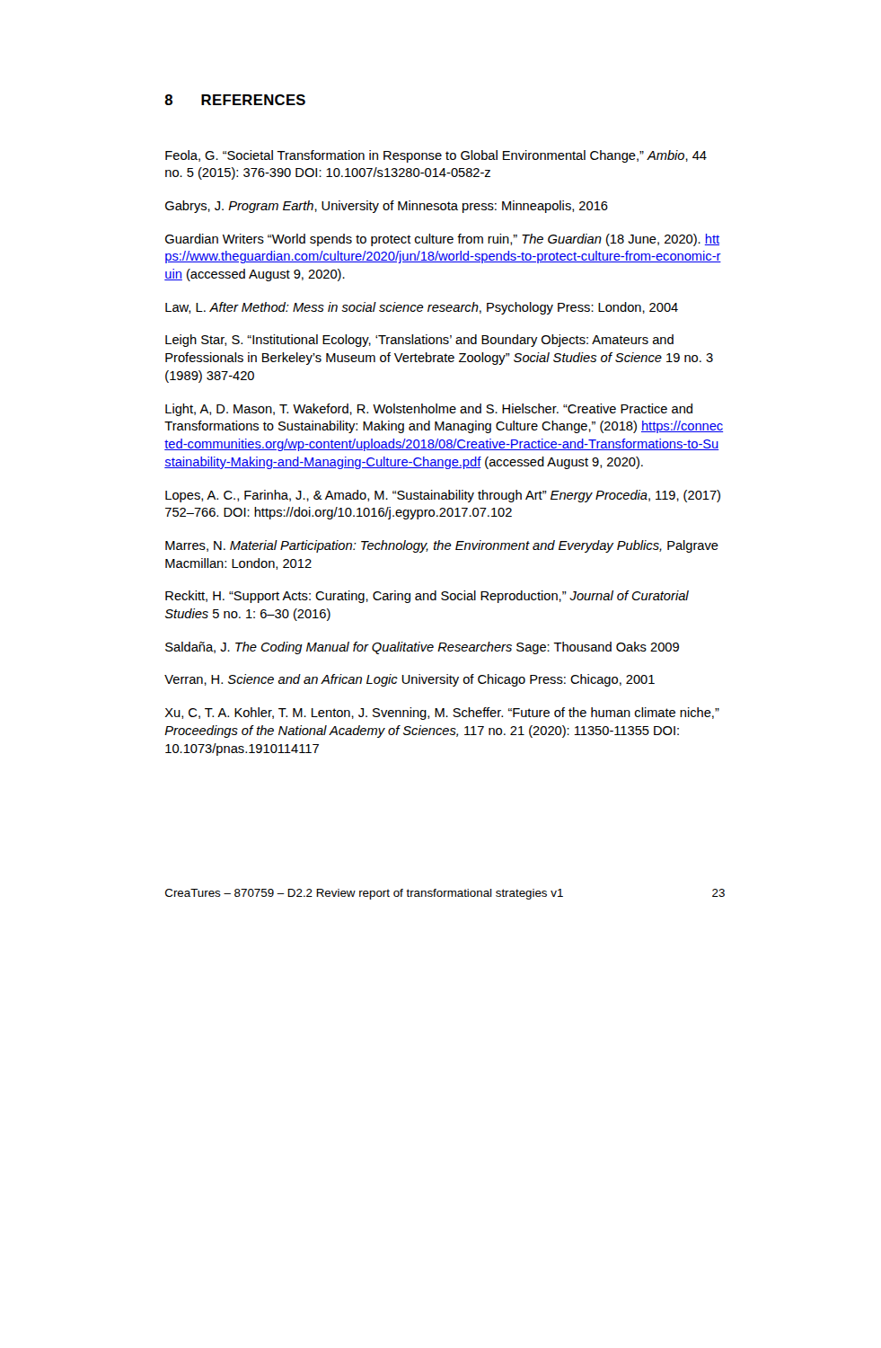8 REFERENCES
Feola, G. “Societal Transformation in Response to Global Environmental Change,” Ambio, 44 no. 5 (2015): 376-390 DOI: 10.1007/s13280-014-0582-z
Gabrys, J. Program Earth, University of Minnesota press: Minneapolis, 2016
Guardian Writers “World spends to protect culture from ruin,” The Guardian (18 June, 2020). https://www.theguardian.com/culture/2020/jun/18/world-spends-to-protect-culture-from-economic-ruin (accessed August 9, 2020).
Law, L. After Method: Mess in social science research, Psychology Press: London, 2004
Leigh Star, S. “Institutional Ecology, ‘Translations’ and Boundary Objects: Amateurs and Professionals in Berkeley’s Museum of Vertebrate Zoology” Social Studies of Science 19 no. 3 (1989) 387-420
Light, A, D. Mason, T. Wakeford, R. Wolstenholme and S. Hielscher. “Creative Practice and Transformations to Sustainability: Making and Managing Culture Change,” (2018) https://connected-communities.org/wp-content/uploads/2018/08/Creative-Practice-and-Transformations-to-Sustainability-Making-and-Managing-Culture-Change.pdf (accessed August 9, 2020).
Lopes, A. C., Farinha, J., & Amado, M. “Sustainability through Art” Energy Procedia, 119, (2017) 752–766. DOI: https://doi.org/10.1016/j.egypro.2017.07.102
Marres, N. Material Participation: Technology, the Environment and Everyday Publics, Palgrave Macmillan: London, 2012
Reckitt, H. “Support Acts: Curating, Caring and Social Reproduction,” Journal of Curatorial Studies 5 no. 1: 6–30 (2016)
Saldaña, J. The Coding Manual for Qualitative Researchers Sage: Thousand Oaks 2009
Verran, H. Science and an African Logic University of Chicago Press: Chicago, 2001
Xu, C, T. A. Kohler, T. M. Lenton, J. Svenning, M. Scheffer. “Future of the human climate niche,” Proceedings of the National Academy of Sciences, 117 no. 21 (2020): 11350-11355 DOI: 10.1073/pnas.1910114117
CreaTures – 870759 – D2.2 Review report of transformational strategies v1 23